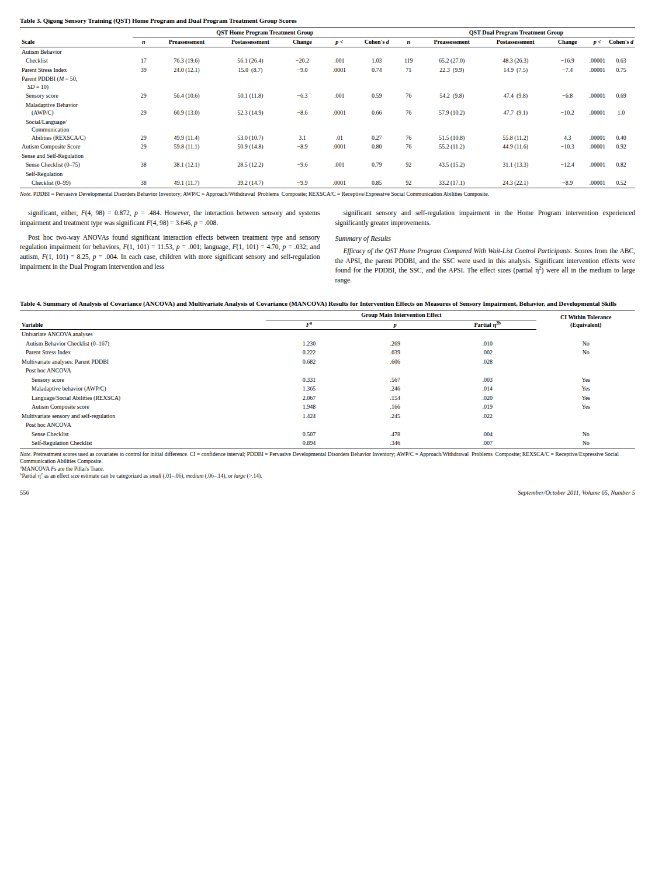Table 3. Qigong Sensory Training (QST) Home Program and Dual Program Treatment Group Scores
| | QST Home Program Treatment Group | QST Dual Program Treatment Group |
| --- | --- | --- |
| Scale | n | Preassessment | Postassessment | Change | p < | Cohen's d | n | Preassessment | Postassessment | Change | p < | Cohen's d |
| Autism Behavior | | | | | | | | | | | | |
| Checklist | 17 | 76.3 (19.6) | 56.1 (26.4) | −20.2 | .001 | 1.03 | 119 | 65.2 (27.0) | 48.3 (26.3) | −16.9 | .00001 | 0.63 |
| Parent Stress Index | 39 | 24.0 (12.1) | 15.0 (8.7) | −9.0 | .0001 | 0.74 | 71 | 22.3 (9.9) | 14.9 (7.5) | −7.4 | .00001 | 0.75 |
| Parent PDDBI ( M = 50, SD = 10) | | | | | | | | | | | | |
| Sensory score | 29 | 56.4 (10.6) | 50.1 (11.8) | −6.3 | .001 | 0.59 | 76 | 54.2 (9.8) | 47.4 (9.8) | −6.8 | .00001 | 0.69 |
| Maladaptive Behavior (AWP/C) | 29 | 60.9 (13.0) | 52.3 (14.9) | −8.6 | .0001 | 0.66 | 76 | 57.9 (10.2) | 47.7 (9.1) | −10.2 | .00001 | 1.0 |
| Social/Language/ Communication Abilities (REXSCA/C) | 29 | 49.9 (11.4) | 53.0 (10.7) | 3.1 | .01 | 0.27 | 76 | 51.5 (10.8) | 55.8 (11.2) | 4.3 | .00001 | 0.40 |
| Autism Composite Score | 29 | 59.8 (11.1) | 50.9 (14.8) | −8.9 | .0001 | 0.80 | 76 | 55.2 (11.2) | 44.9 (11.6) | −10.3 | .00001 | 0.92 |
| Sense and Self-Regulation | | | | | | | | | | | | |
| Sense Checklist (0–75) | 38 | 38.1 (12.1) | 28.5 (12.2) | −9.6 | .001 | 0.79 | 92 | 43.5 (15.2) | 31.1 (13.3) | −12.4 | .00001 | 0.82 |
| Self-Regulation | | | | | | | | | | | | |
| Checklist (0–99) | 38 | 49.1 (11.7) | 39.2 (14.7) | −9.9 | .0001 | 0.85 | 92 | 33.2 (17.1) | 24.3 (22.1) | −8.9 | .00001 | 0.52 |
Note. PDDBI = Pervasive Developmental Disorders Behavior Inventory; AWP/C = Approach/Withdrawal Problems Composite; REXSCA/C = Receptive/Expressive Social Communication Abilities Composite.
significant, either, F(4, 98) = 0.872, p = .484. However, the interaction between sensory and systems impairment and treatment type was significant F(4, 98) = 3.646, p = .008.
Post hoc two-way ANOVAs found significant interaction effects between treatment type and sensory regulation impairment for behaviors, F(1, 101) = 11.53, p = .001; language, F(1, 101) = 4.70, p = .032; and autism, F(1, 101) = 8.25, p = .004. In each case, children with more significant sensory and self-regulation impairment in the Dual Program intervention and less
significant sensory and self-regulation impairment in the Home Program intervention experienced significantly greater improvements.
Summary of Results
Efficacy of the QST Home Program Compared With Wait-List Control Participants. Scores from the ABC, the APSI, the parent PDDBI, and the SSC were used in this analysis. Significant intervention effects were found for the PDDBI, the SSC, and the APSI. The effect sizes (partial η2) were all in the medium to large range.
Table 4. Summary of Analysis of Covariance (ANCOVA) and Multivariate Analysis of Covariance (MANCOVA) Results for Intervention Effects on Measures of Sensory Impairment, Behavior, and Developmental Skills
| | Group Main Intervention Effect | CI Within Tolerance (Equivalent) |
| --- | --- | --- |
| Variable | F a | p | Partial η 2b |
| Univariate ANCOVA analyses | | | | |
| Autism Behavior Checklist (0–167) | 1.230 | .269 | .010 | No |
| Parent Stress Index | 0.222 | .639 | .002 | No |
| Multivariate analyses: Parent PDDBI | 0.682 | .606 | .028 | |
| Post hoc ANCOVA | | | | |
| Sensory score | 0.331 | .567 | .003 | Yes |
| Maladaptive behavior (AWP/C) | 1.365 | .246 | .014 | Yes |
| Language/Social Abilities (REXSCA) | 2.067 | .154 | .020 | Yes |
| Autism Composite score | 1.948 | .166 | .019 | Yes |
| Multivariate sensory and self-regulation | 1.424 | .245 | .022 | |
| Post hoc ANCOVA | | | | |
| Sense Checklist | 0.507 | .478 | .004 | No |
| Self-Regulation Checklist | 0.894 | .346 | .007 | No |
Note. Pretreatment scores used as covariates to control for initial difference. CI = confidence interval; PDDBI = Pervasive Developmental Disorders Behavior Inventory; AWP/C = Approach/Withdrawal Problems Composite; REXSCA/C = Receptive/Expressive Social Communication Abilities Composite.
aMANCOVA Fs are the Pillai's Trace.
bPartial η2 as an effect size estimate can be categorized as small (.01–.06), medium (.06–.14), or large (>.14).
556
September/October 2011, Volume 65, Number 5